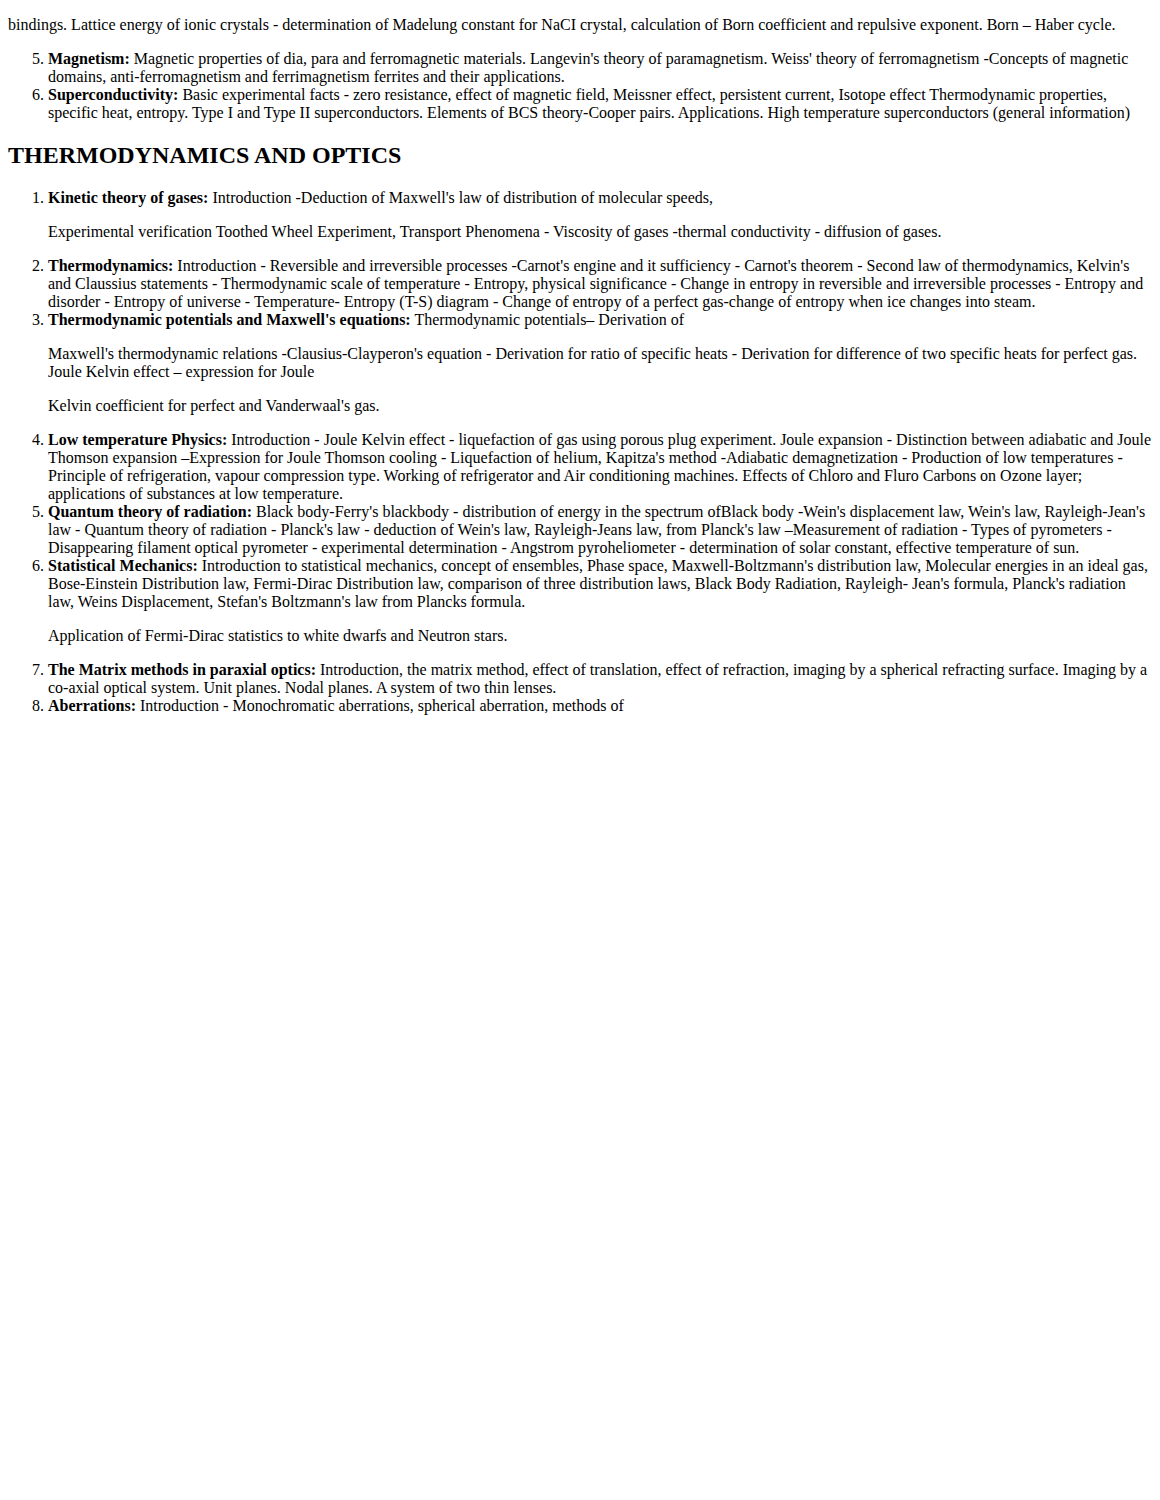bindings. Lattice energy of ionic crystals - determination of Madelung constant for NaCI crystal, calculation of Born coefficient and repulsive exponent. Born – Haber cycle.
Magnetism: Magnetic properties of dia, para and ferromagnetic materials. Langevin's theory of paramagnetism. Weiss' theory of ferromagnetism -Concepts of magnetic domains, anti-ferromagnetism and ferrimagnetism ferrites and their applications.
Superconductivity: Basic experimental facts - zero resistance, effect of magnetic field, Meissner effect, persistent current, Isotope effect Thermodynamic properties, specific heat, entropy. Type I and Type II superconductors. Elements of BCS theory-Cooper pairs. Applications. High temperature superconductors (general information)
THERMODYNAMICS AND OPTICS
Kinetic theory of gases: Introduction -Deduction of Maxwell's law of distribution of molecular speeds,
Experimental verification Toothed Wheel Experiment, Transport Phenomena - Viscosity of gases -thermal conductivity - diffusion of gases.
Thermodynamics: Introduction - Reversible and irreversible processes -Carnot's engine and it sufficiency - Carnot's theorem - Second law of thermodynamics, Kelvin's and Claussius statements - Thermodynamic scale of temperature - Entropy, physical significance - Change in entropy in reversible and irreversible processes - Entropy and disorder - Entropy of universe - Temperature- Entropy (T-S) diagram - Change of entropy of a perfect gas-change of entropy when ice changes into steam.
Thermodynamic potentials and Maxwell's equations: Thermodynamic potentials– Derivation of
Maxwell's thermodynamic relations -Clausius-Clayperon's equation - Derivation for ratio of specific heats - Derivation for difference of two specific heats for perfect gas. Joule Kelvin effect – expression for Joule
Kelvin coefficient for perfect and Vanderwaal's gas.
Low temperature Physics: Introduction - Joule Kelvin effect - liquefaction of gas using porous plug experiment. Joule expansion - Distinction between adiabatic and Joule Thomson expansion –Expression for Joule Thomson cooling - Liquefaction of helium, Kapitza's method -Adiabatic demagnetization - Production of low temperatures - Principle of refrigeration, vapour compression type. Working of refrigerator and Air conditioning machines. Effects of Chloro and Fluro Carbons on Ozone layer; applications of substances at low temperature.
Quantum theory of radiation: Black body-Ferry's blackbody - distribution of energy in the spectrum ofBlack body -Wein's displacement law, Wein's law, Rayleigh-Jean's law - Quantum theory of radiation - Planck's law - deduction of Wein's law, Rayleigh-Jeans law, from Planck's law –Measurement of radiation - Types of pyrometers - Disappearing filament optical pyrometer - experimental determination - Angstrom pyroheliometer - determination of solar constant, effective temperature of sun.
Statistical Mechanics: Introduction to statistical mechanics, concept of ensembles, Phase space, Maxwell-Boltzmann's distribution law, Molecular energies in an ideal gas, Bose-Einstein Distribution law, Fermi-Dirac Distribution law, comparison of three distribution laws, Black Body Radiation, Rayleigh- Jean's formula, Planck's radiation law, Weins Displacement, Stefan's Boltzmann's law from Plancks formula.
Application of Fermi-Dirac statistics to white dwarfs and Neutron stars.
The Matrix methods in paraxial optics: Introduction, the matrix method, effect of translation, effect of refraction, imaging by a spherical refracting surface. Imaging by a co-axial optical system. Unit planes. Nodal planes. A system of two thin lenses.
Aberrations: Introduction - Monochromatic aberrations, spherical aberration, methods of